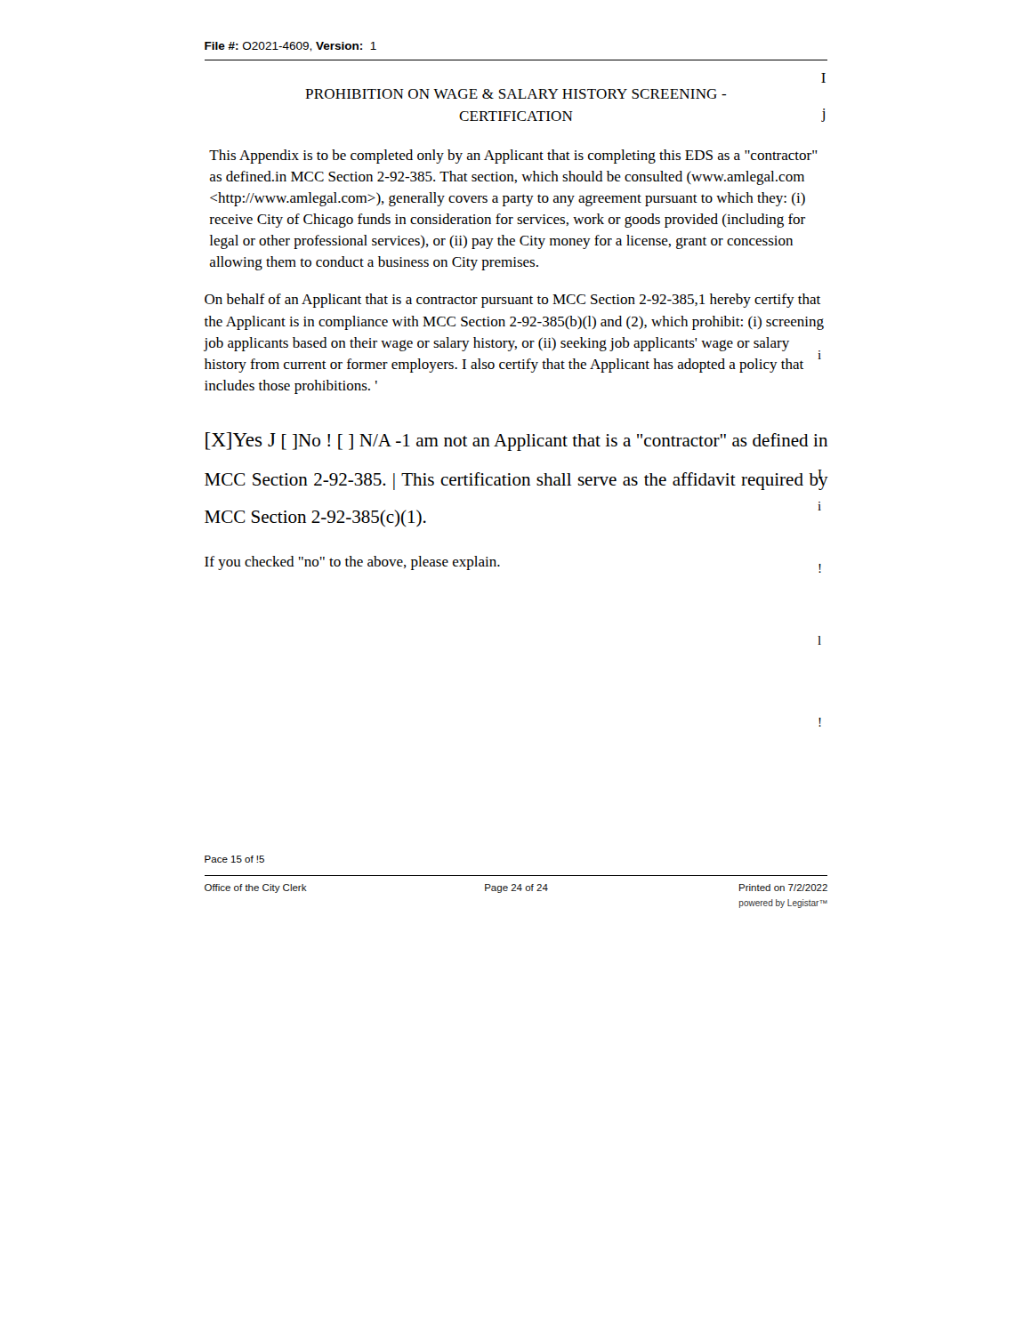File #: O2021-4609, Version: 1
I
PROHIBITION ON WAGE & SALARY HISTORY SCREENING - CERTIFICATION
j
This Appendix is to be completed only by an Applicant that is completing this EDS as a "contractor" as defined.in MCC Section 2-92-385. That section, which should be consulted (www.amlegal.com <http://www.amlegal.com>), generally covers a party to any agreement pursuant to which they: (i) receive City of Chicago funds in consideration for services, work or goods provided (including for legal or other professional services), or (ii) pay the City money for a license, grant or concession allowing them to conduct a business on City premises.
On behalf of an Applicant that is a contractor pursuant to MCC Section 2-92-385,1 hereby certify that the Applicant is in compliance with MCC Section 2-92-385(b)(l) and (2), which prohibit: (i) screening job applicants based on their wage or salary history, or (ii) seeking job applicants' wage or salary history from current or former employers. I also certify that the Applicant has adopted a policy that includes those prohibitions. '
[X]Yes J [ ]No ! [ ] N/A -1 am not an Applicant that is a "contractor" as defined in MCC Section 2-92-385. | This certification shall serve as the affidavit required by MCC Section 2-92-385(c)(1).
If you checked "no" to the above, please explain.
i I i ! l !
Pace 15 of !5
Office of the City Clerk
Page 24 of 24
Printed on 7/2/2022
powered by Legistar™